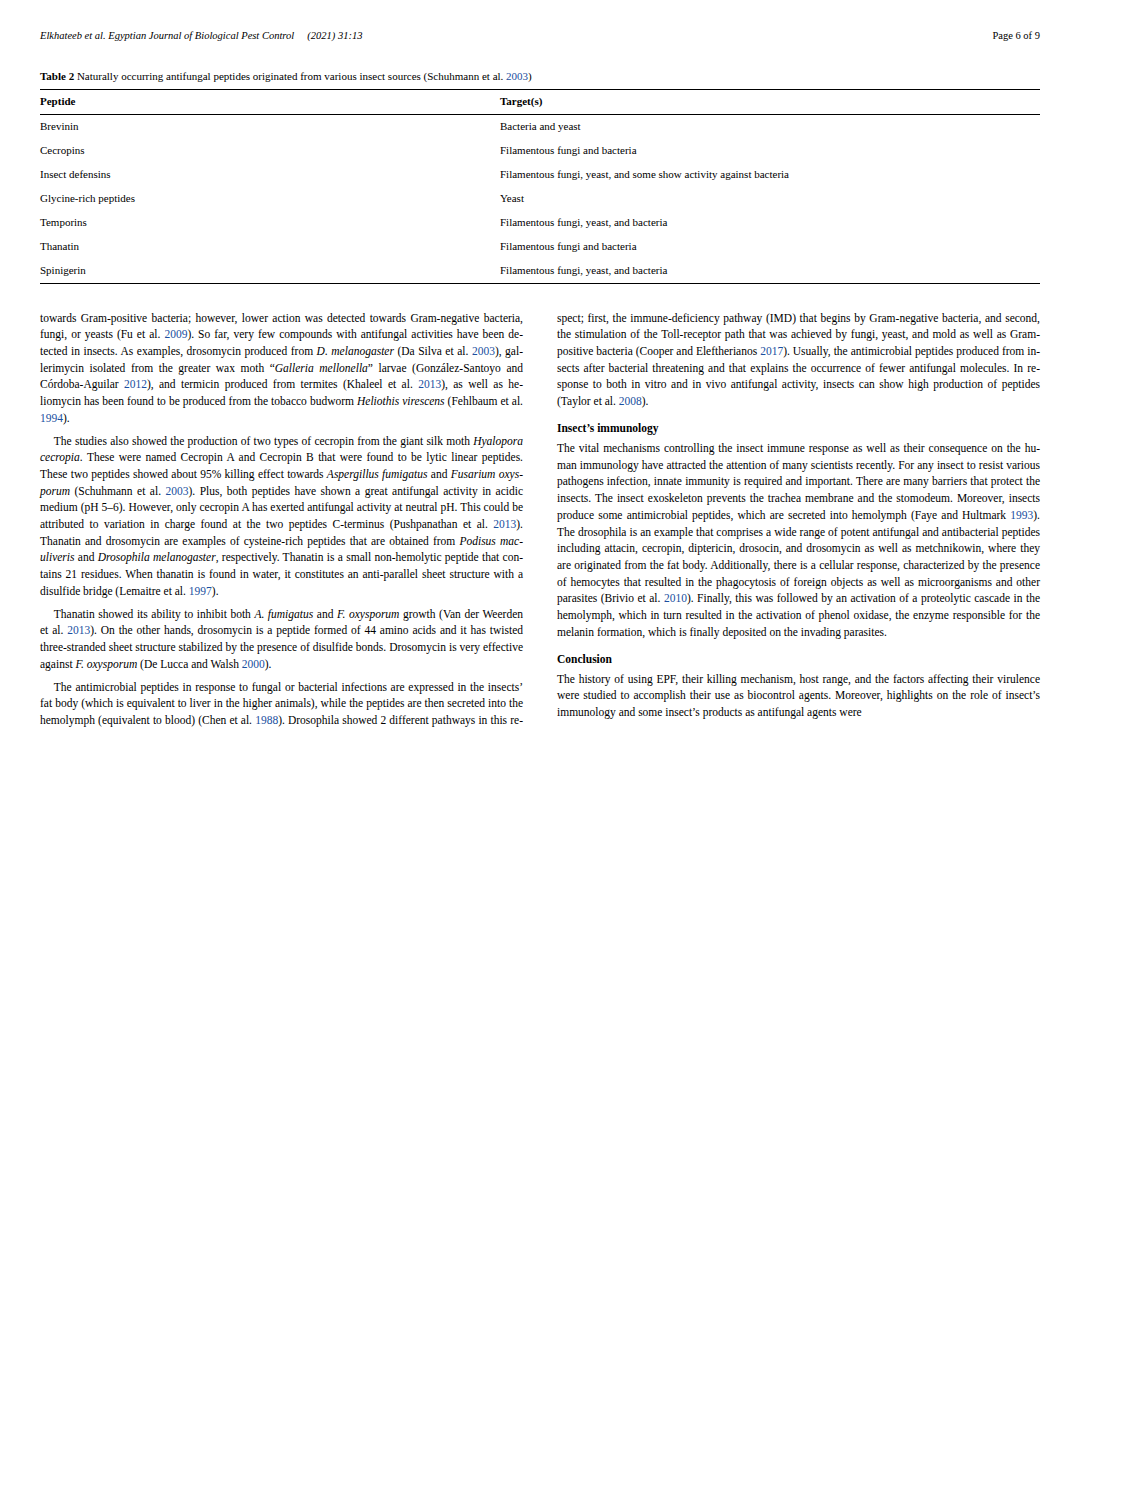Elkhateeb et al. Egyptian Journal of Biological Pest Control (2021) 31:13
Page 6 of 9
Table 2 Naturally occurring antifungal peptides originated from various insect sources (Schuhmann et al. 2003)
| Peptide | Target(s) |
| --- | --- |
| Brevinin | Bacteria and yeast |
| Cecropins | Filamentous fungi and bacteria |
| Insect defensins | Filamentous fungi, yeast, and some show activity against bacteria |
| Glycine-rich peptides | Yeast |
| Temporins | Filamentous fungi, yeast, and bacteria |
| Thanatin | Filamentous fungi and bacteria |
| Spinigerin | Filamentous fungi, yeast, and bacteria |
towards Gram-positive bacteria; however, lower action was detected towards Gram-negative bacteria, fungi, or yeasts (Fu et al. 2009). So far, very few compounds with antifungal activities have been detected in insects. As examples, drosomycin produced from D. melanogaster (Da Silva et al. 2003), gallerimycin isolated from the greater wax moth “Galleria mellonella” larvae (González-Santoyo and Córdoba-Aguilar 2012), and termicin produced from termites (Khaleel et al. 2013), as well as heliomycin has been found to be produced from the tobacco budworm Heliothis virescens (Fehlbaum et al. 1994).
The studies also showed the production of two types of cecropin from the giant silk moth Hyalopora cecropia. These were named Cecropin A and Cecropin B that were found to be lytic linear peptides. These two peptides showed about 95% killing effect towards Aspergillus fumigatus and Fusarium oxysporum (Schuhmann et al. 2003). Plus, both peptides have shown a great antifungal activity in acidic medium (pH 5–6). However, only cecropin A has exerted antifungal activity at neutral pH. This could be attributed to variation in charge found at the two peptides C-terminus (Pushpanathan et al. 2013). Thanatin and drosomycin are examples of cysteine-rich peptides that are obtained from Podisus maculiveris and Drosophila melanogaster, respectively. Thanatin is a small non-hemolytic peptide that contains 21 residues. When thanatin is found in water, it constitutes an anti-parallel sheet structure with a disulfide bridge (Lemaitre et al. 1997).
Thanatin showed its ability to inhibit both A. fumigatus and F. oxysporum growth (Van der Weerden et al. 2013). On the other hands, drosomycin is a peptide formed of 44 amino acids and it has twisted three-stranded sheet structure stabilized by the presence of disulfide bonds. Drosomycin is very effective against F. oxysporum (De Lucca and Walsh 2000).
The antimicrobial peptides in response to fungal or bacterial infections are expressed in the insects’ fat body (which is equivalent to liver in the higher animals), while the peptides are then secreted into the hemolymph (equivalent to blood) (Chen et al. 1988). Drosophila showed 2 different pathways in this respect; first, the immune-deficiency pathway (IMD) that begins by Gram-negative bacteria, and second, the stimulation of the Toll-receptor path that was achieved by fungi, yeast, and mold as well as Gram-positive bacteria (Cooper and Eleftherianos 2017). Usually, the antimicrobial peptides produced from insects after bacterial threatening and that explains the occurrence of fewer antifungal molecules. In response to both in vitro and in vivo antifungal activity, insects can show high production of peptides (Taylor et al. 2008).
Insect’s immunology
The vital mechanisms controlling the insect immune response as well as their consequence on the human immunology have attracted the attention of many scientists recently. For any insect to resist various pathogens infection, innate immunity is required and important. There are many barriers that protect the insects. The insect exoskeleton prevents the trachea membrane and the stomodeum. Moreover, insects produce some antimicrobial peptides, which are secreted into hemolymph (Faye and Hultmark 1993). The drosophila is an example that comprises a wide range of potent antifungal and antibacterial peptides including attacin, cecropin, diptericin, drosocin, and drosomycin as well as metchnikowin, where they are originated from the fat body. Additionally, there is a cellular response, characterized by the presence of hemocytes that resulted in the phagocytosis of foreign objects as well as microorganisms and other parasites (Brivio et al. 2010). Finally, this was followed by an activation of a proteolytic cascade in the hemolymph, which in turn resulted in the activation of phenol oxidase, the enzyme responsible for the melanin formation, which is finally deposited on the invading parasites.
Conclusion
The history of using EPF, their killing mechanism, host range, and the factors affecting their virulence were studied to accomplish their use as biocontrol agents. Moreover, highlights on the role of insect’s immunology and some insect’s products as antifungal agents were